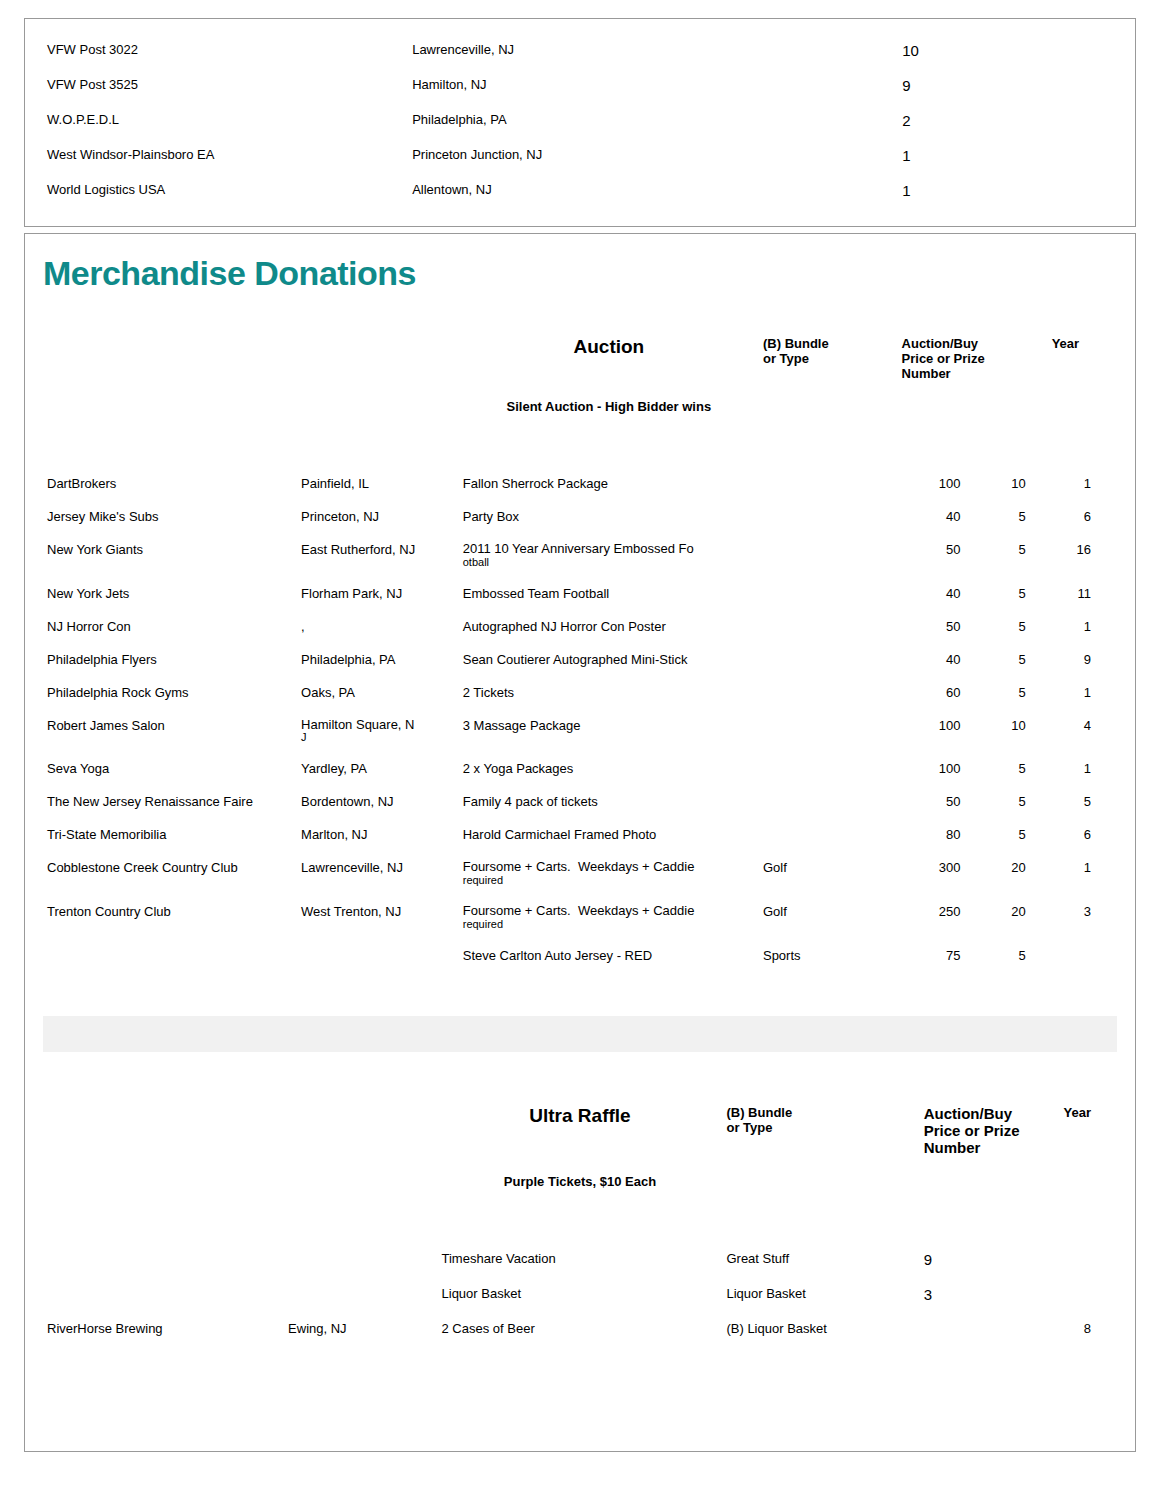| VFW Post 3022 | Lawrenceville, NJ | 10 |
| VFW Post 3525 | Hamilton, NJ | 9 |
| W.O.P.E.D.L | Philadelphia, PA | 2 |
| West Windsor-Plainsboro EA | Princeton Junction, NJ | 1 |
| World Logistics USA | Allentown, NJ | 1 |
Merchandise Donations
| | | Auction | (B) Bundle or Type | Auction/Buy Price or Prize Number | Year |
| | | Silent Auction - High Bidder wins | | | |
| DartBrokers | Painfield, IL | Fallon Sherrock Package | | 100 | 10 | 1 |
| Jersey Mike's Subs | Princeton, NJ | Party Box | | 40 | 5 | 6 |
| New York Giants | East Rutherford, NJ | 2011 10 Year Anniversary Embossed Fo otball | | 50 | 5 | 16 |
| New York Jets | Florham Park, NJ | Embossed Team Football | | 40 | 5 | 11 |
| NJ Horror Con | , | Autographed NJ Horror Con Poster | | 50 | 5 | 1 |
| Philadelphia Flyers | Philadelphia, PA | Sean Coutierer Autographed Mini-Stick | | 40 | 5 | 9 |
| Philadelphia Rock Gyms | Oaks, PA | 2 Tickets | | 60 | 5 | 1 |
| Robert James Salon | Hamilton Square, N J | 3 Massage Package | | 100 | 10 | 4 |
| Seva Yoga | Yardley, PA | 2 x Yoga Packages | | 100 | 5 | 1 |
| The New Jersey Renaissance Faire | Bordentown, NJ | Family 4 pack of tickets | | 50 | 5 | 5 |
| Tri-State Memoribilia | Marlton, NJ | Harold Carmichael Framed Photo | | 80 | 5 | 6 |
| Cobblestone Creek Country Club | Lawrenceville, NJ | Foursome + Carts. Weekdays + Caddie required | Golf | 300 | 20 | 1 |
| Trenton Country Club | West Trenton, NJ | Foursome + Carts. Weekdays + Caddie required | Golf | 250 | 20 | 3 |
| | | Steve Carlton Auto Jersey - RED | Sports | 75 | 5 | |
| | | Ultra Raffle | (B) Bundle or Type | Auction/Buy Price or Prize Number | Year |
| | | Purple Tickets, $10 Each | | | |
| | | Timeshare Vacation | Great Stuff | 9 | |
| | | Liquor Basket | Liquor Basket | 3 | |
| RiverHorse Brewing | Ewing, NJ | 2 Cases of Beer | (B) Liquor Basket | | 8 |